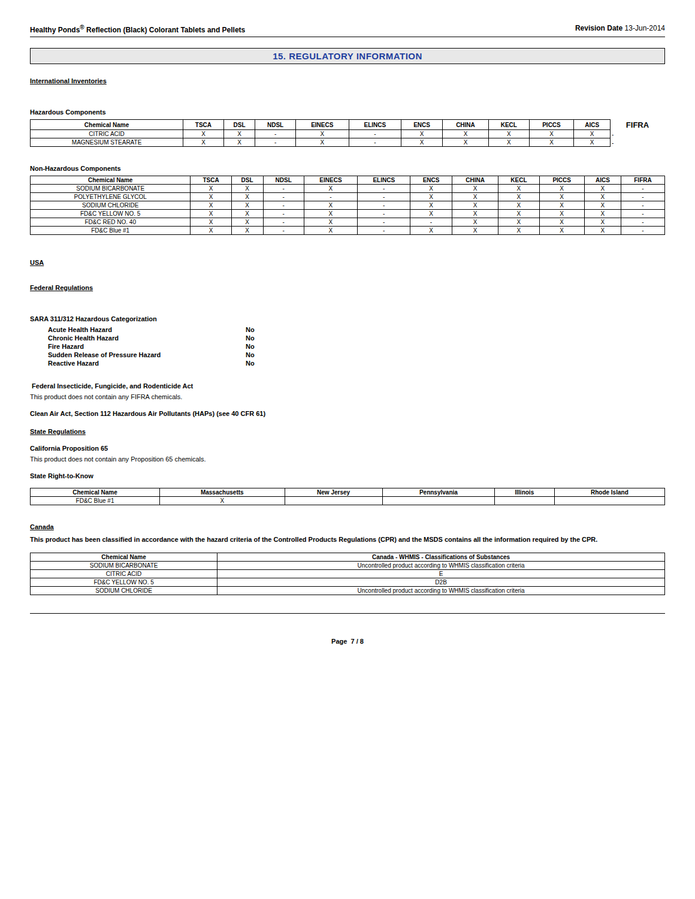Healthy Ponds® Reflection (Black) Colorant Tablets and Pellets
Revision Date 13-Jun-2014
15. REGULATORY INFORMATION
International Inventories
Hazardous Components
| Chemical Name | TSCA | DSL | NDSL | EINECS | ELINCS | ENCS | CHINA | KECL | PICCS | AICS | FIFRA |
| --- | --- | --- | --- | --- | --- | --- | --- | --- | --- | --- | --- |
| CITRIC ACID | X | X | - | X | - | X | X | X | X | X | - |
| MAGNESIUM STEARATE | X | X | - | X | - | X | X | X | X | X | - |
Non-Hazardous Components
| Chemical Name | TSCA | DSL | NDSL | EINECS | ELINCS | ENCS | CHINA | KECL | PICCS | AICS | FIFRA |
| --- | --- | --- | --- | --- | --- | --- | --- | --- | --- | --- | --- |
| SODIUM BICARBONATE | X | X | - | X | - | X | X | X | X | X | - |
| POLYETHYLENE GLYCOL | X | X | - | - | - | X | X | X | X | X | - |
| SODIUM CHLORIDE | X | X | - | X | - | X | X | X | X | X | - |
| FD&C YELLOW NO. 5 | X | X | - | X | - | X | X | X | X | X | - |
| FD&C RED NO. 40 | X | X | - | X | - | - | X | X | X | X | - |
| FD&C Blue #1 | X | X | - | X | - | X | X | X | X | X | - |
USA
Federal Regulations
SARA 311/312 Hazardous Categorization
Acute Health Hazard No
Chronic Health Hazard No
Fire Hazard No
Sudden Release of Pressure Hazard No
Reactive Hazard No
Federal Insecticide, Fungicide, and Rodenticide Act
This product does not contain any FIFRA chemicals.
Clean Air Act, Section 112 Hazardous Air Pollutants (HAPs) (see 40 CFR 61)
State Regulations
California Proposition 65
This product does not contain any Proposition 65 chemicals.
State Right-to-Know
| Chemical Name | Massachusetts | New Jersey | Pennsylvania | Illinois | Rhode Island |
| --- | --- | --- | --- | --- | --- |
| FD&C Blue #1 | X | | | | |
Canada
This product has been classified in accordance with the hazard criteria of the Controlled Products Regulations (CPR) and the MSDS contains all the information required by the CPR.
| Chemical Name | Canada - WHMIS - Classifications of Substances |
| --- | --- |
| SODIUM BICARBONATE | Uncontrolled product according to WHMIS classification criteria |
| CITRIC ACID | E |
| FD&C YELLOW NO. 5 | D2B |
| SODIUM CHLORIDE | Uncontrolled product according to WHMIS classification criteria |
Page 7 / 8